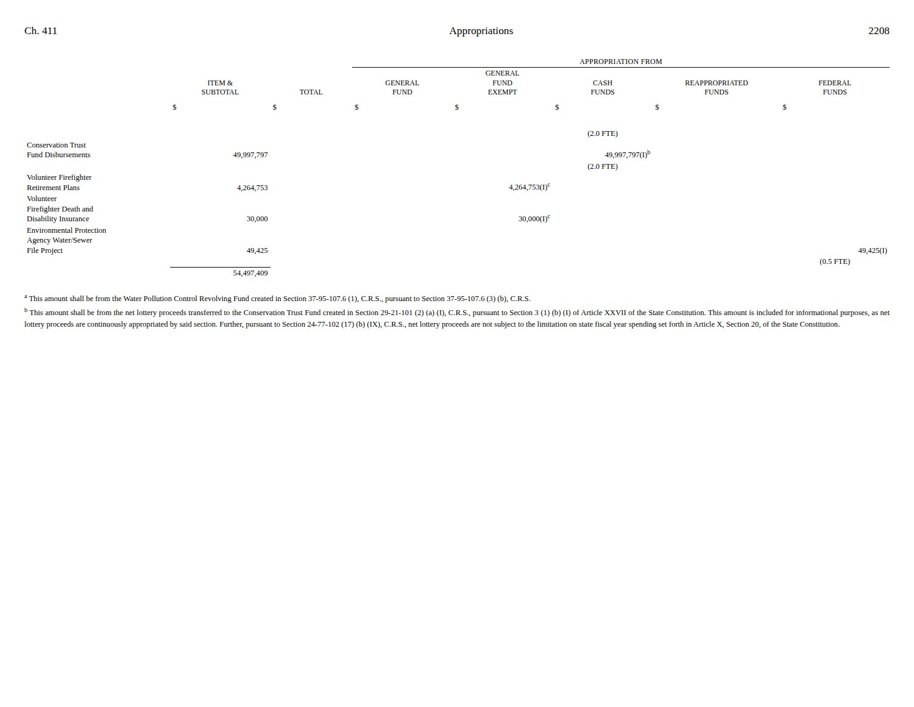Ch. 411 Appropriations 2208
| | APPROPRIATION FROM |
| | ITEM & SUBTOTAL | TOTAL | GENERAL FUND | GENERAL FUND EXEMPT | CASH FUNDS | REAPPROPRIATED FUNDS | FEDERAL FUNDS |
| | $ | $ | $ | $ | $ | $ | $ |
| | | | | | (2.0 FTE) | | |
| Conservation Trust Fund Disbursements | 49,997,797 | | | | 49,997,797(I) b | | |
| | | | | | (2.0 FTE) | | |
| Volunteer Firefighter Retirement Plans | 4,264,753 | | | 4,264,753(I) c | | | |
| Volunteer Firefighter Death and Disability Insurance | 30,000 | | | 30,000(I) c | | | |
| Environmental Protection Agency Water/Sewer File Project | 49,425 | | | | | | 49,425(I) |
| | | | | | | | (0.5 FTE) |
| | 54,497,409 | | | | | | |
a This amount shall be from the Water Pollution Control Revolving Fund created in Section 37-95-107.6 (1), C.R.S., pursuant to Section 37-95-107.6 (3) (b), C.R.S.
b This amount shall be from the net lottery proceeds transferred to the Conservation Trust Fund created in Section 29-21-101 (2) (a) (I), C.R.S., pursuant to Section 3 (1) (b) (I) of Article XXVII of the State Constitution. This amount is included for informational purposes, as net lottery proceeds are continuously appropriated by said section. Further, pursuant to Section 24-77-102 (17) (b) (IX), C.R.S., net lottery proceeds are not subject to the limitation on state fiscal year spending set forth in Article X, Section 20, of the State Constitution.